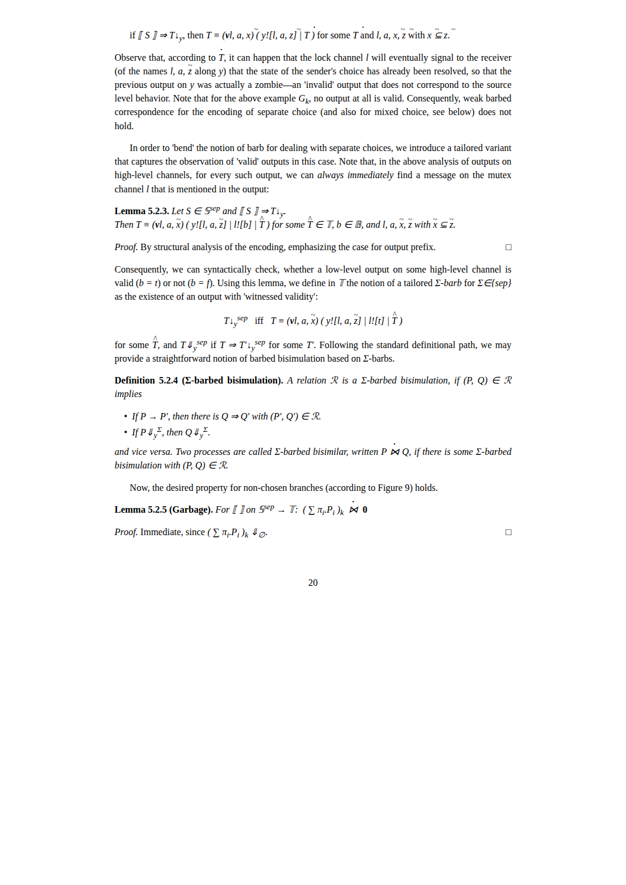if ⟦ S ⟧ ⇒ T↓y, then T ≡ (νl, a, x) ( y![l, a, z] | T ) for some T and l, a, x, z with x ⊆ z.
Observe that, according to T, it can happen that the lock channel l will eventually signal to the receiver (of the names l, a, z along y) that the state of the sender's choice has already been resolved, so that the previous output on y was actually a zombie—an 'invalid' output that does not correspond to the source level behavior. Note that for the above example Gk, no output at all is valid. Consequently, weak barbed correspondence for the encoding of separate choice (and also for mixed choice, see below) does not hold.
In order to 'bend' the notion of barb for dealing with separate choices, we introduce a tailored variant that captures the observation of 'valid' outputs in this case. Note that, in the above analysis of outputs on high-level channels, for every such output, we can always immediately find a message on the mutex channel l that is mentioned in the output:
Lemma 5.2.3. Let S ∈ 𝕊sep and ⟦ S ⟧ ⇒ T↓y.
Then T ≡ (νl, a, x) ( y![l, a, z] | l![b] | T ) for some T ∈ 𝕋, b ∈ 𝔹, and l, a, x, z with x ⊆ z.
Proof. By structural analysis of the encoding, emphasizing the case for output prefix. □
Consequently, we can syntactically check, whether a low-level output on some high-level channel is valid (b = t) or not (b = f). Using this lemma, we define in 𝕋 the notion of a tailored Σ-barb for Σ∈{sep} as the existence of an output with 'witnessed validity':
T↓ysep iff T ≡ (νl, a, x) ( y![l, a, z] | l![t] | T )
for some T, and T⇓ysep if T ⇒ T′↓ysep for some T′. Following the standard definitional path, we may provide a straightforward notion of barbed bisimulation based on Σ-barbs.
Definition 5.2.4 (Σ-barbed bisimulation). A relation ℛ is a Σ-barbed bisimulation, if (P, Q) ∈ ℛ implies
If P → P′, then there is Q ⇒ Q′ with (P′, Q′) ∈ ℛ.
If P⇓yΣ, then Q⇓yΣ.
and vice versa. Two processes are called Σ-barbed bisimilar, written P ⋈ Q, if there is some Σ-barbed bisimulation with (P, Q) ∈ ℛ.
Now, the desired property for non-chosen branches (according to Figure 9) holds.
Lemma 5.2.5 (Garbage). For ⟦ ⟧ on 𝕊sep → 𝕋: ( ∑ πi.Pi )k ⋈ 0
Proof. Immediate, since ( ∑ πi.Pi )k ⇓∅. □
20